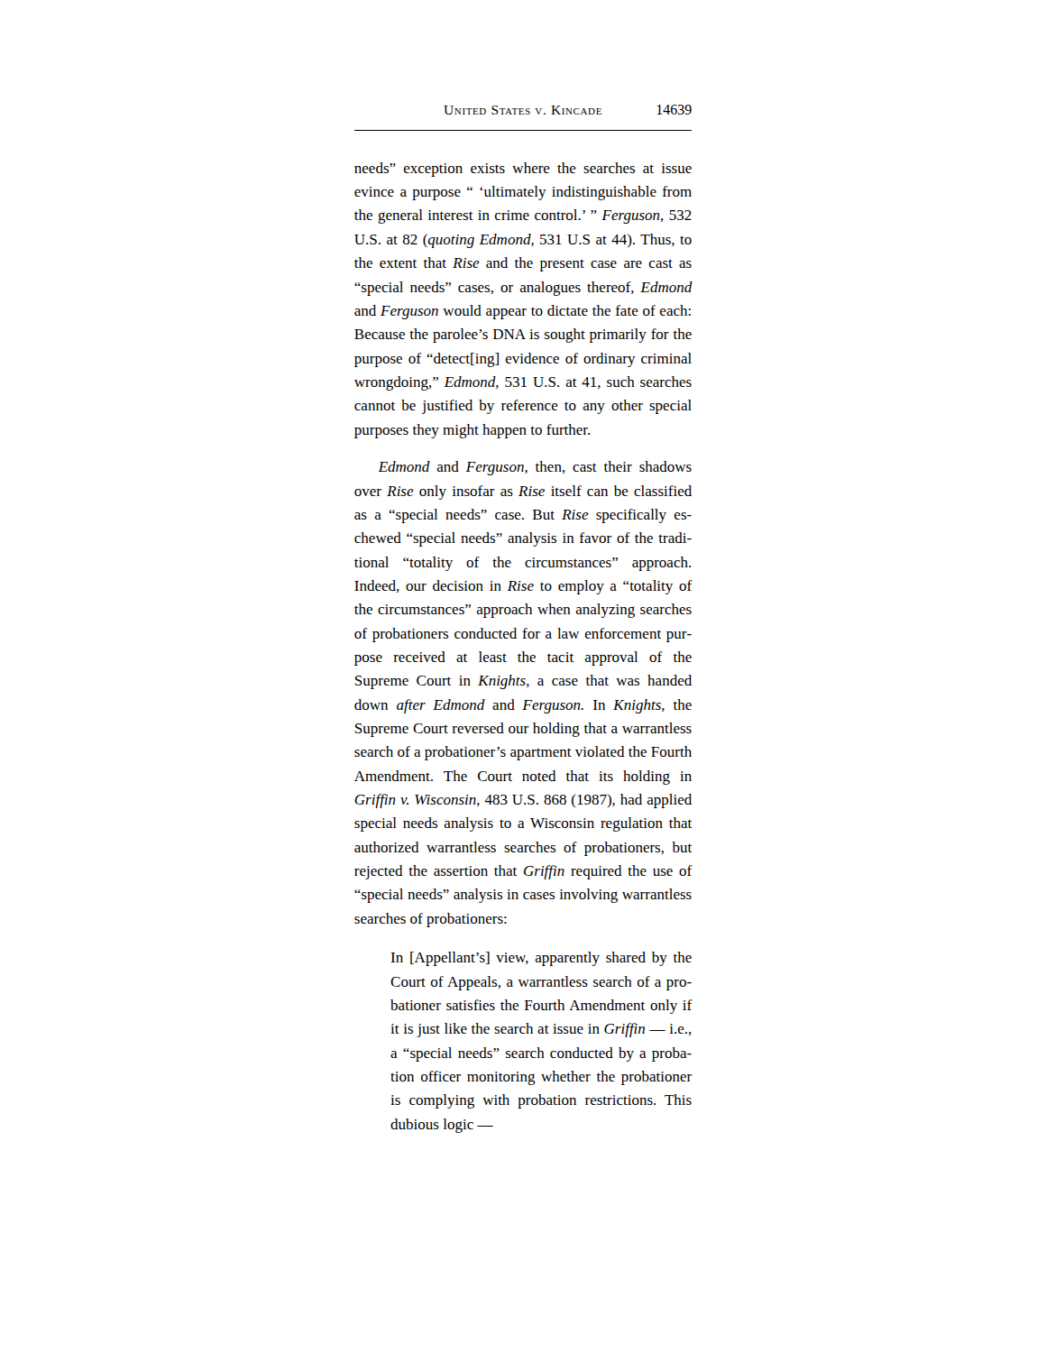United States v. Kincade 14639
needs” exception exists where the searches at issue evince a purpose “ ‘ultimately indistinguishable from the general interest in crime control.’ ” Ferguson, 532 U.S. at 82 (quoting Edmond, 531 U.S at 44). Thus, to the extent that Rise and the present case are cast as “special needs” cases, or analogues thereof, Edmond and Ferguson would appear to dictate the fate of each: Because the parolee’s DNA is sought primarily for the purpose of “detect[ing] evidence of ordinary criminal wrongdoing,” Edmond, 531 U.S. at 41, such searches cannot be justified by reference to any other special purposes they might happen to further.
Edmond and Ferguson, then, cast their shadows over Rise only insofar as Rise itself can be classified as a “special needs” case. But Rise specifically eschewed “special needs” analysis in favor of the traditional “totality of the circumstances” approach. Indeed, our decision in Rise to employ a “totality of the circumstances” approach when analyzing searches of probationers conducted for a law enforcement purpose received at least the tacit approval of the Supreme Court in Knights, a case that was handed down after Edmond and Ferguson. In Knights, the Supreme Court reversed our holding that a warrantless search of a probationer’s apartment violated the Fourth Amendment. The Court noted that its holding in Griffin v. Wisconsin, 483 U.S. 868 (1987), had applied special needs analysis to a Wisconsin regulation that authorized warrantless searches of probationers, but rejected the assertion that Griffin required the use of “special needs” analysis in cases involving warrantless searches of probationers:
In [Appellant’s] view, apparently shared by the Court of Appeals, a warrantless search of a probationer satisfies the Fourth Amendment only if it is just like the search at issue in Griffin — i.e., a “special needs” search conducted by a probation officer monitoring whether the probationer is complying with probation restrictions. This dubious logic —